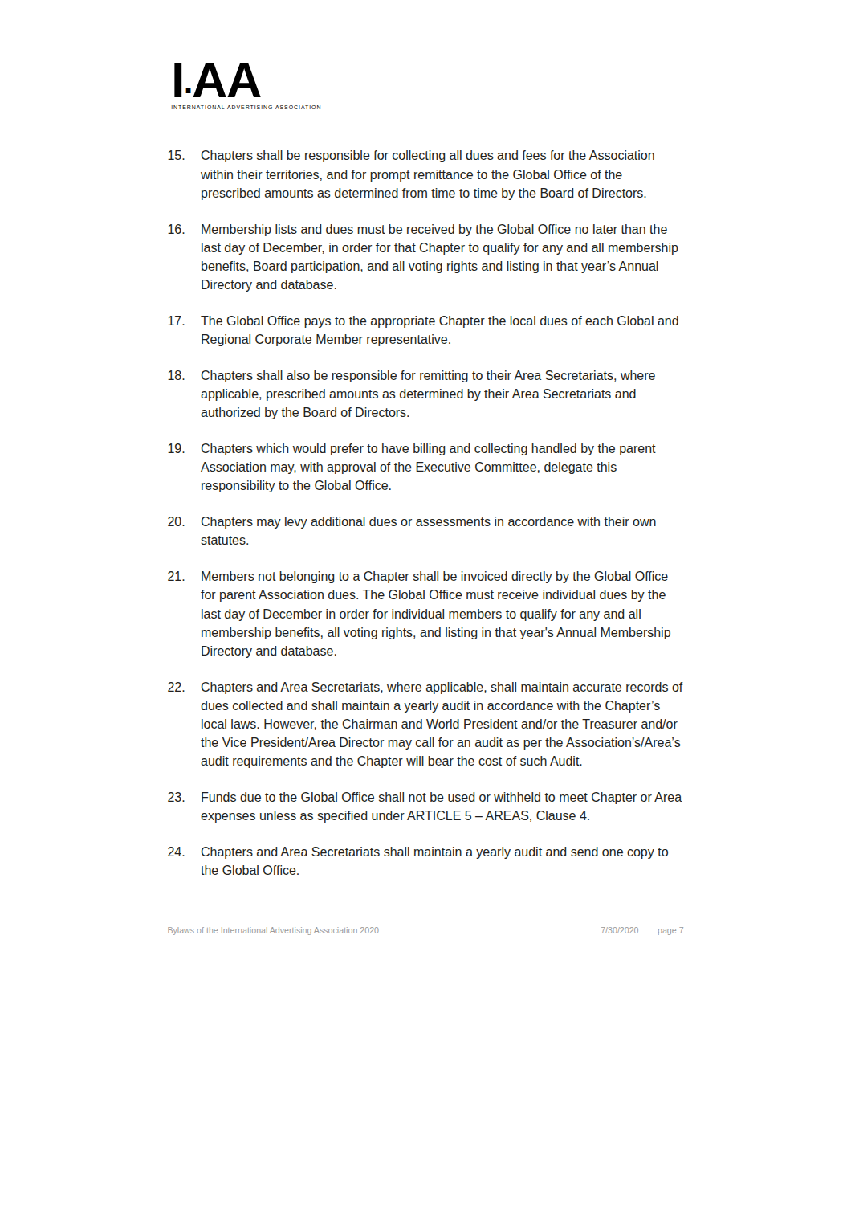I. AA
INTERNATIONAL ADVERTISING ASSOCIATION
15. Chapters shall be responsible for collecting all dues and fees for the Association within their territories, and for prompt remittance to the Global Office of the prescribed amounts as determined from time to time by the Board of Directors.
16. Membership lists and dues must be received by the Global Office no later than the last day of December, in order for that Chapter to qualify for any and all membership benefits, Board participation, and all voting rights and listing in that year’s Annual Directory and database.
17. The Global Office pays to the appropriate Chapter the local dues of each Global and Regional Corporate Member representative.
18. Chapters shall also be responsible for remitting to their Area Secretariats, where applicable, prescribed amounts as determined by their Area Secretariats and authorized by the Board of Directors.
19. Chapters which would prefer to have billing and collecting handled by the parent Association may, with approval of the Executive Committee, delegate this responsibility to the Global Office.
20. Chapters may levy additional dues or assessments in accordance with their own statutes.
21. Members not belonging to a Chapter shall be invoiced directly by the Global Office for parent Association dues. The Global Office must receive individual dues by the last day of December in order for individual members to qualify for any and all membership benefits, all voting rights, and listing in that year's Annual Membership Directory and database.
22. Chapters and Area Secretariats, where applicable, shall maintain accurate records of dues collected and shall maintain a yearly audit in accordance with the Chapter’s local laws. However, the Chairman and World President and/or the Treasurer and/or the Vice President/Area Director may call for an audit as per the Association’s/Area’s audit requirements and the Chapter will bear the cost of such Audit.
23. Funds due to the Global Office shall not be used or withheld to meet Chapter or Area expenses unless as specified under ARTICLE 5 – AREAS, Clause 4.
24. Chapters and Area Secretariats shall maintain a yearly audit and send one copy to the Global Office.
Bylaws of the International Advertising Association 2020
7/30/2020page 7